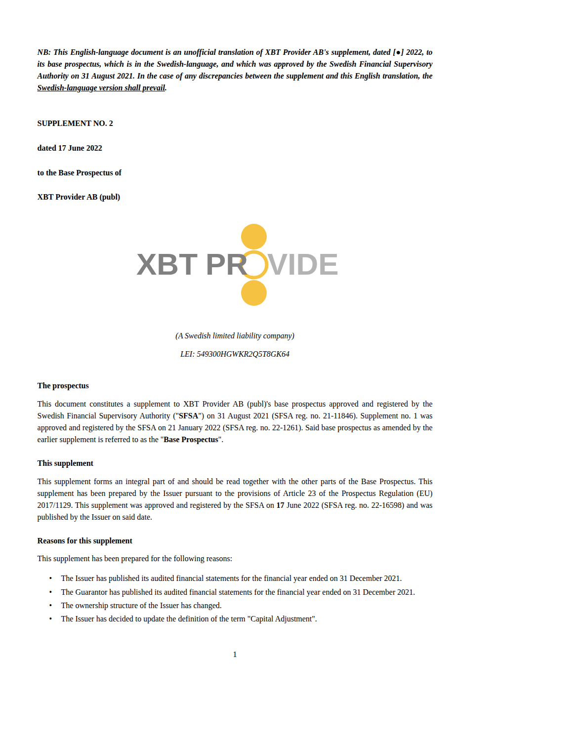NB: This English-language document is an unofficial translation of XBT Provider AB's supplement, dated [●] 2022, to its base prospectus, which is in the Swedish-language, and which was approved by the Swedish Financial Supervisory Authority on 31 August 2021. In the case of any discrepancies between the supplement and this English translation, the Swedish-language version shall prevail.
SUPPLEMENT NO. 2
dated 17 June 2022
to the Base Prospectus of
XBT Provider AB (publ)
XBT PR VIDER
(A Swedish limited liability company)
LEI: 549300HGWKR2Q5T8GK64
The prospectus
This document constitutes a supplement to XBT Provider AB (publ)'s base prospectus approved and registered by the Swedish Financial Supervisory Authority ("SFSA") on 31 August 2021 (SFSA reg. no. 21-11846). Supplement no. 1 was approved and registered by the SFSA on 21 January 2022 (SFSA reg. no. 22-1261). Said base prospectus as amended by the earlier supplement is referred to as the "Base Prospectus".
This supplement
This supplement forms an integral part of and should be read together with the other parts of the Base Prospectus. This supplement has been prepared by the Issuer pursuant to the provisions of Article 23 of the Prospectus Regulation (EU) 2017/1129. This supplement was approved and registered by the SFSA on 17 June 2022 (SFSA reg. no. 22-16598) and was published by the Issuer on said date.
Reasons for this supplement
This supplement has been prepared for the following reasons:
The Issuer has published its audited financial statements for the financial year ended on 31 December 2021.
The Guarantor has published its audited financial statements for the financial year ended on 31 December 2021.
The ownership structure of the Issuer has changed.
The Issuer has decided to update the definition of the term "Capital Adjustment".
1